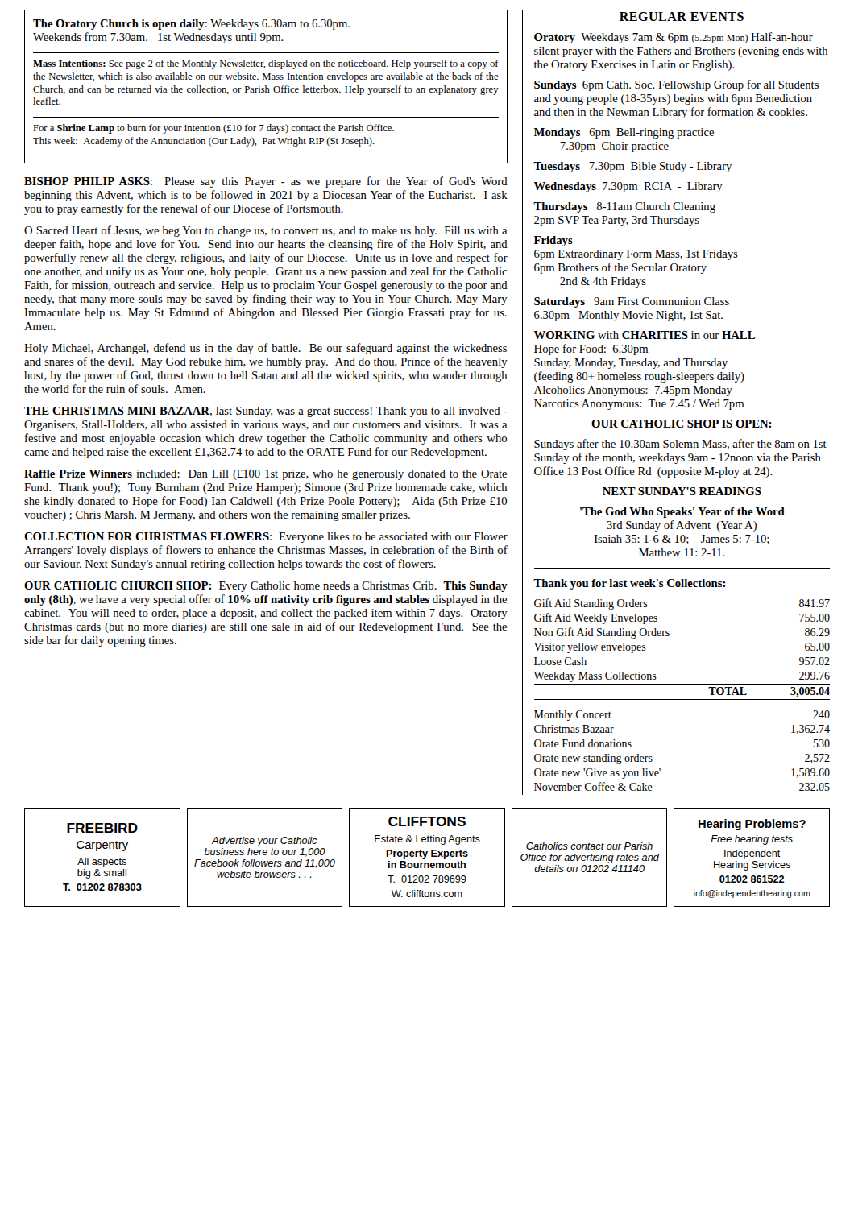The Oratory Church is open daily: Weekdays 6.30am to 6.30pm.
Weekends from 7.30am. 1st Wednesdays until 9pm.
Mass Intentions: See page 2 of the Monthly Newsletter, displayed on the noticeboard. Help yourself to a copy of the Newsletter, which is also available on our website. Mass Intention envelopes are available at the back of the Church, and can be returned via the collection, or Parish Office letterbox. Help yourself to an explanatory grey leaflet.
For a Shrine Lamp to burn for your intention (£10 for 7 days) contact the Parish Office.
This week: Academy of the Annunciation (Our Lady), Pat Wright RIP (St Joseph).
BISHOP PHILIP ASKS: Please say this Prayer - as we prepare for the Year of God's Word beginning this Advent, which is to be followed in 2021 by a Diocesan Year of the Eucharist. I ask you to pray earnestly for the renewal of our Diocese of Portsmouth.
O Sacred Heart of Jesus, we beg You to change us, to convert us, and to make us holy. Fill us with a deeper faith, hope and love for You. Send into our hearts the cleansing fire of the Holy Spirit, and powerfully renew all the clergy, religious, and laity of our Diocese. Unite us in love and respect for one another, and unify us as Your one, holy people. Grant us a new passion and zeal for the Catholic Faith, for mission, outreach and service. Help us to proclaim Your Gospel generously to the poor and needy, that many more souls may be saved by finding their way to You in Your Church. May Mary Immaculate help us. May St Edmund of Abingdon and Blessed Pier Giorgio Frassati pray for us. Amen.
Holy Michael, Archangel, defend us in the day of battle. Be our safeguard against the wickedness and snares of the devil. May God rebuke him, we humbly pray. And do thou, Prince of the heavenly host, by the power of God, thrust down to hell Satan and all the wicked spirits, who wander through the world for the ruin of souls. Amen.
THE CHRISTMAS MINI BAZAAR, last Sunday, was a great success! Thank you to all involved - Organisers, Stall-Holders, all who assisted in various ways, and our customers and visitors. It was a festive and most enjoyable occasion which drew together the Catholic community and others who came and helped raise the excellent £1,362.74 to add to the ORATE Fund for our Redevelopment.
Raffle Prize Winners included: Dan Lill (£100 1st prize, who he generously donated to the Orate Fund. Thank you!); Tony Burnham (2nd Prize Hamper); Simone (3rd Prize homemade cake, which she kindly donated to Hope for Food) Ian Caldwell (4th Prize Poole Pottery); Aida (5th Prize £10 voucher) ; Chris Marsh, M Jermany, and others won the remaining smaller prizes.
COLLECTION FOR CHRISTMAS FLOWERS: Everyone likes to be associated with our Flower Arrangers' lovely displays of flowers to enhance the Christmas Masses, in celebration of the Birth of our Saviour. Next Sunday's annual retiring collection helps towards the cost of flowers.
OUR CATHOLIC CHURCH SHOP: Every Catholic home needs a Christmas Crib. This Sunday only (8th), we have a very special offer of 10% off nativity crib figures and stables displayed in the cabinet. You will need to order, place a deposit, and collect the packed item within 7 days. Oratory Christmas cards (but no more diaries) are still one sale in aid of our Redevelopment Fund. See the side bar for daily opening times.
REGULAR EVENTS
Oratory Weekdays 7am & 6pm (5.25pm Mon) Half-an-hour silent prayer with the Fathers and Brothers (evening ends with the Oratory Exercises in Latin or English).
Sundays 6pm Cath. Soc. Fellowship Group for all Students and young people (18-35yrs) begins with 6pm Benediction and then in the Newman Library for formation & cookies.
Mondays 6pm Bell-ringing practice
7.30pm Choir practice
Tuesdays 7.30pm Bible Study - Library
Wednesdays 7.30pm RCIA - Library
Thursdays 8-11am Church Cleaning
2pm SVP Tea Party, 3rd Thursdays
Fridays
6pm Extraordinary Form Mass, 1st Fridays
6pm Brothers of the Secular Oratory
2nd & 4th Fridays
Saturdays 9am First Communion Class
6.30pm Monthly Movie Night, 1st Sat.
WORKING with CHARITIES in our HALL
Hope for Food: 6.30pm
Sunday, Monday, Tuesday, and Thursday
(feeding 80+ homeless rough-sleepers daily)
Alcoholics Anonymous: 7.45pm Monday
Narcotics Anonymous: Tue 7.45 / Wed 7pm
OUR CATHOLIC SHOP IS OPEN:
Sundays after the 10.30am Solemn Mass, after the 8am on 1st Sunday of the month, weekdays 9am - 12noon via the Parish Office 13 Post Office Rd (opposite M-ploy at 24).
NEXT SUNDAY'S READINGS
'The God Who Speaks' Year of the Word
3rd Sunday of Advent (Year A)
Isaiah 35: 1-6 & 10; James 5: 7-10;
Matthew 11: 2-11.
Thank you for last week's Collections:
| Gift Aid Standing Orders | 841.97 |
| Gift Aid Weekly Envelopes | 755.00 |
| Non Gift Aid Standing Orders | 86.29 |
| Visitor yellow envelopes | 65.00 |
| Loose Cash | 957.02 |
| Weekday Mass Collections | 299.76 |
| TOTAL | 3,005.04 |
| Monthly Concert | 240 |
| Christmas Bazaar | 1,362.74 |
| Orate Fund donations | 530 |
| Orate new standing orders | 2,572 |
| Orate new 'Give as you live' | 1,589.60 |
| November Coffee & Cake | 232.05 |
FREEBIRD
Carpentry
All aspects
big & small
T. 01202 878303
Advertise your Catholic business here to our 1,000 Facebook followers and 11,000 website browsers . . .
CLIFFTONS
Estate & Letting Agents
Property Experts
in Bournemouth
T. 01202 789699
W. clifftons.com
Catholics contact our Parish Office for advertising rates and details on 01202 411140
Hearing Problems?
Free hearing tests
Independent
Hearing Services
01202 861522
info@independenthearing.com